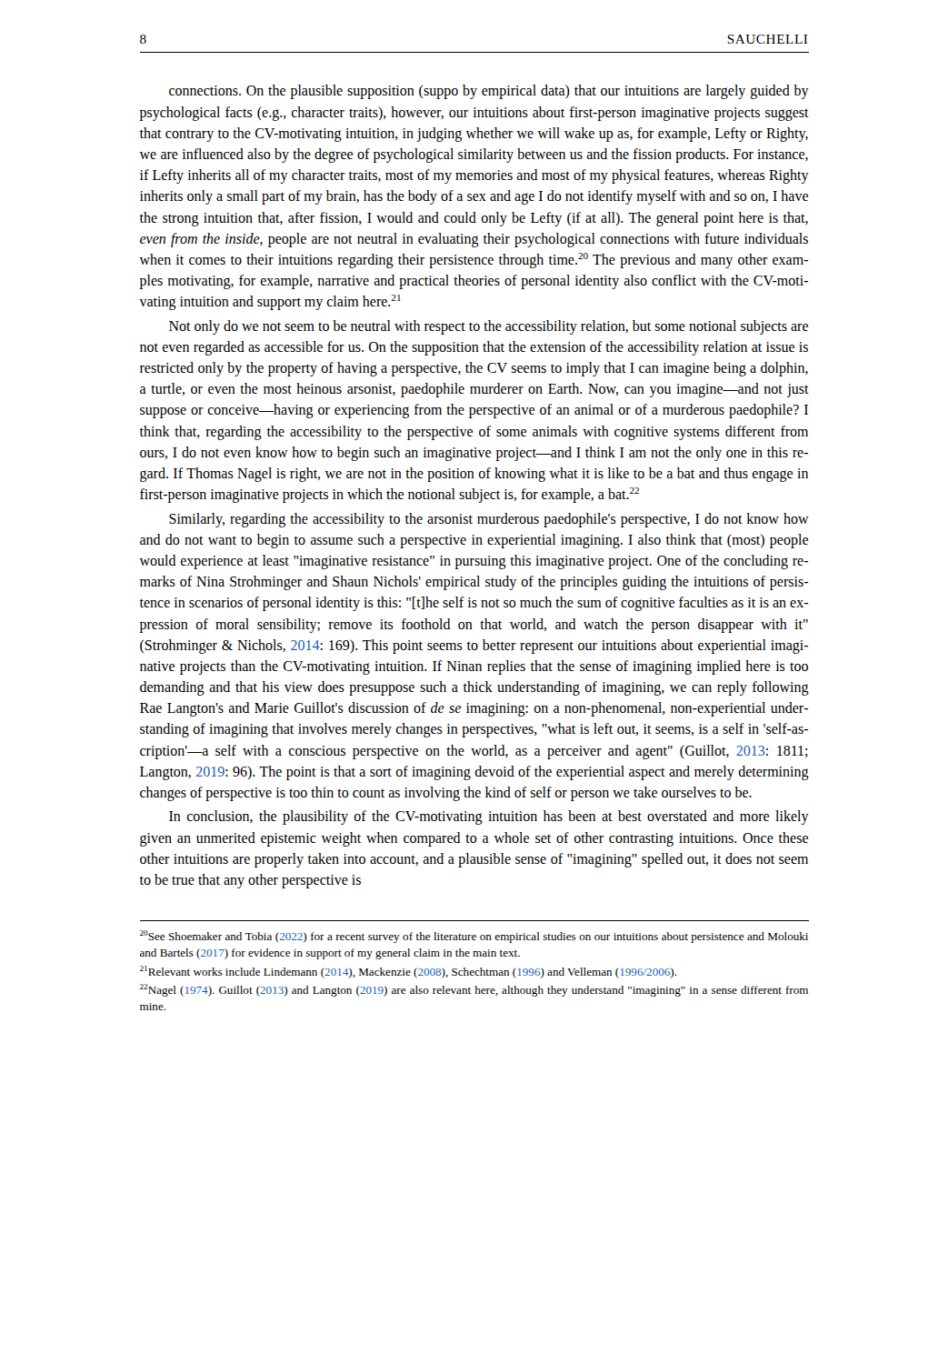8 Sauchelli
connections. On the plausible supposition (suppo by empirical data) that our intuitions are largely guided by psychological facts (e.g., character traits), however, our intuitions about first-person imaginative projects suggest that contrary to the CV-motivating intuition, in judging whether we will wake up as, for example, Lefty or Righty, we are influenced also by the degree of psychological similarity between us and the fission products. For instance, if Lefty inherits all of my character traits, most of my memories and most of my physical features, whereas Righty inherits only a small part of my brain, has the body of a sex and age I do not identify myself with and so on, I have the strong intuition that, after fission, I would and could only be Lefty (if at all). The general point here is that, even from the inside, people are not neutral in evaluating their psychological connections with future individuals when it comes to their intuitions regarding their persistence through time.20 The previous and many other examples motivating, for example, narrative and practical theories of personal identity also conflict with the CV-motivating intuition and support my claim here.21
Not only do we not seem to be neutral with respect to the accessibility relation, but some notional subjects are not even regarded as accessible for us. On the supposition that the extension of the accessibility relation at issue is restricted only by the property of having a perspective, the CV seems to imply that I can imagine being a dolphin, a turtle, or even the most heinous arsonist, paedophile murderer on Earth. Now, can you imagine—and not just suppose or conceive—having or experiencing from the perspective of an animal or of a murderous paedophile? I think that, regarding the accessibility to the perspective of some animals with cognitive systems different from ours, I do not even know how to begin such an imaginative project—and I think I am not the only one in this regard. If Thomas Nagel is right, we are not in the position of knowing what it is like to be a bat and thus engage in first-person imaginative projects in which the notional subject is, for example, a bat.22
Similarly, regarding the accessibility to the arsonist murderous paedophile's perspective, I do not know how and do not want to begin to assume such a perspective in experiential imagining. I also think that (most) people would experience at least "imaginative resistance" in pursuing this imaginative project. One of the concluding remarks of Nina Strohminger and Shaun Nichols' empirical study of the principles guiding the intuitions of persistence in scenarios of personal identity is this: "[t]he self is not so much the sum of cognitive faculties as it is an expression of moral sensibility; remove its foothold on that world, and watch the person disappear with it" (Strohminger & Nichols, 2014: 169). This point seems to better represent our intuitions about experiential imaginative projects than the CV-motivating intuition. If Ninan replies that the sense of imagining implied here is too demanding and that his view does presuppose such a thick understanding of imagining, we can reply following Rae Langton's and Marie Guillot's discussion of de se imagining: on a non-phenomenal, non-experiential understanding of imagining that involves merely changes in perspectives, "what is left out, it seems, is a self in 'self-ascription'—a self with a conscious perspective on the world, as a perceiver and agent" (Guillot, 2013: 1811; Langton, 2019: 96). The point is that a sort of imagining devoid of the experiential aspect and merely determining changes of perspective is too thin to count as involving the kind of self or person we take ourselves to be.
In conclusion, the plausibility of the CV-motivating intuition has been at best overstated and more likely given an unmerited epistemic weight when compared to a whole set of other contrasting intuitions. Once these other intuitions are properly taken into account, and a plausible sense of "imagining" spelled out, it does not seem to be true that any other perspective is
20See Shoemaker and Tobia (2022) for a recent survey of the literature on empirical studies on our intuitions about persistence and Molouki and Bartels (2017) for evidence in support of my general claim in the main text.
21Relevant works include Lindemann (2014), Mackenzie (2008), Schechtman (1996) and Velleman (1996/2006).
22Nagel (1974). Guillot (2013) and Langton (2019) are also relevant here, although they understand "imagining" in a sense different from mine.